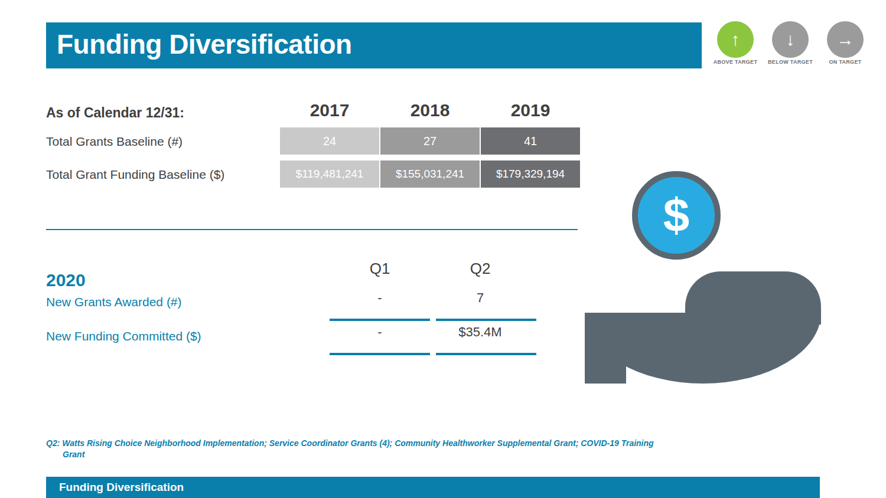Funding Diversification
↑
ABOVE TARGET
↓
BELOW TARGET
→
ON TARGET
As of Calendar 12/31:
2017
2018
2019
Total Grants Baseline (#)
24
27
41
Total Grant Funding Baseline ($)
$119,481,241
$155,031,241
$179,329,194
2020
Q1
Q2
New Grants Awarded (#)
-
7
New Funding Committed ($)
-
$35.4M
$
Q2: Watts Rising Choice Neighborhood Implementation; Service Coordinator Grants (4); Community Healthworker Supplemental Grant; COVID-19 Training
Grant
Funding Diversification